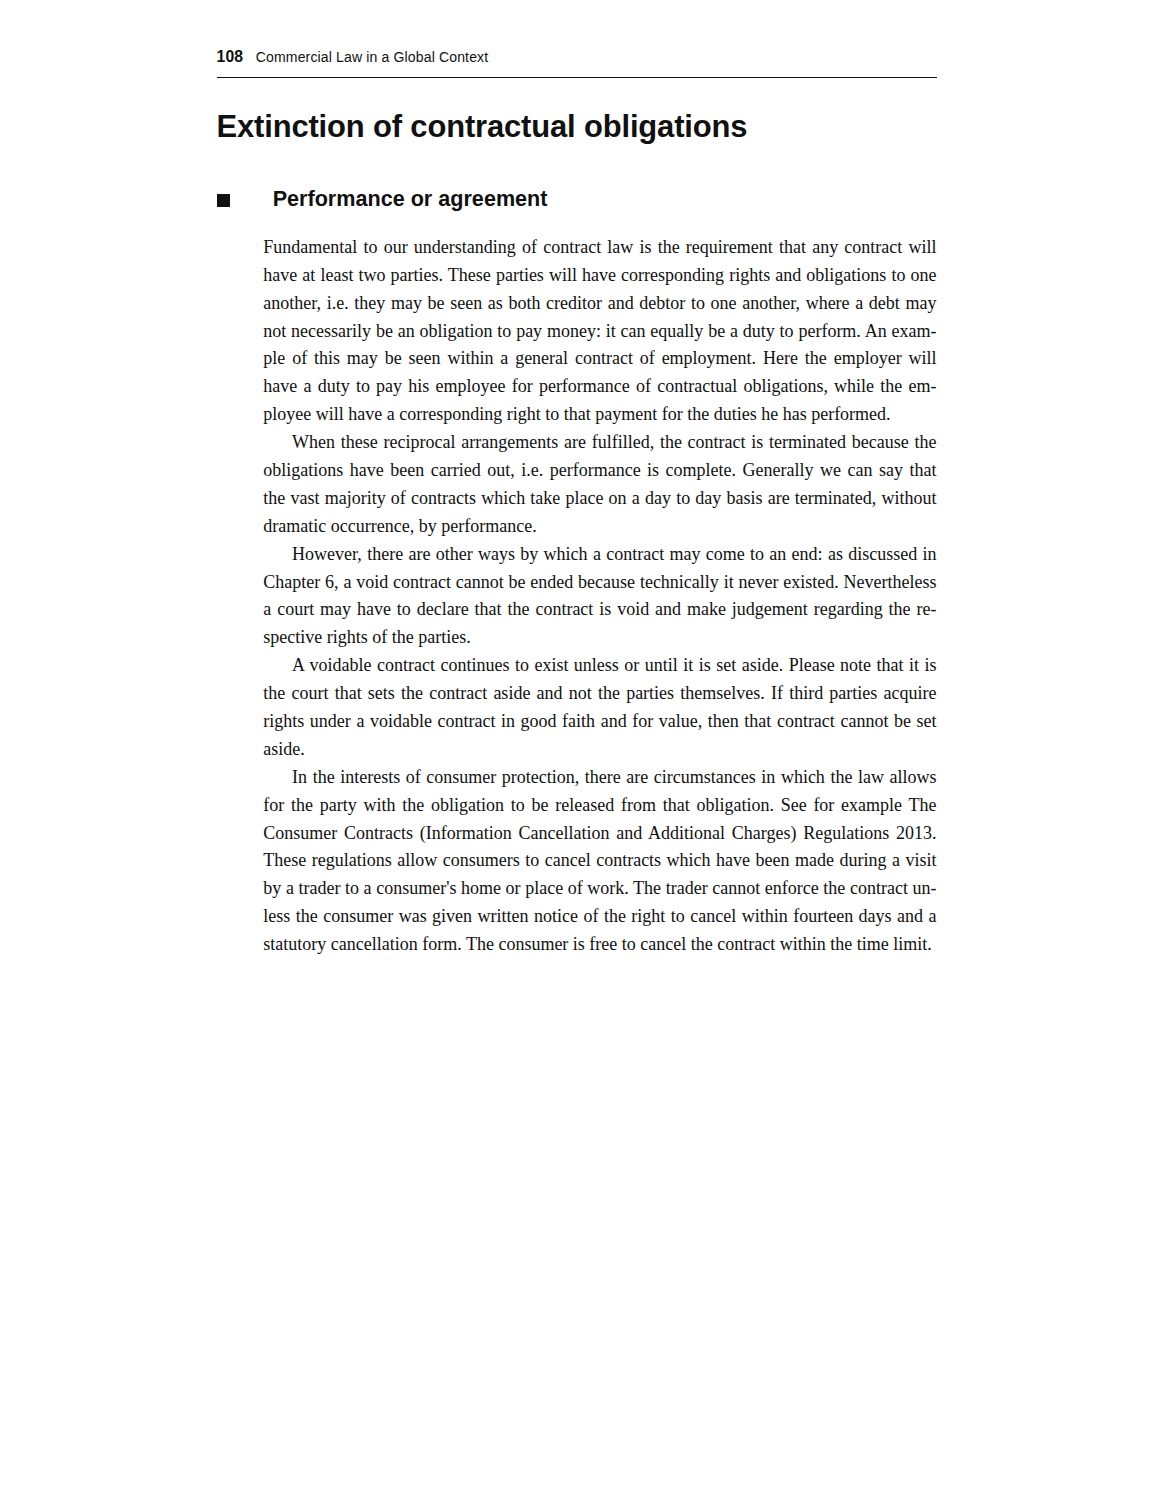108 Commercial Law in a Global Context
Extinction of contractual obligations
Performance or agreement
Fundamental to our understanding of contract law is the requirement that any contract will have at least two parties. These parties will have corresponding rights and obligations to one another, i.e. they may be seen as both creditor and debtor to one another, where a debt may not necessarily be an obligation to pay money: it can equally be a duty to perform. An example of this may be seen within a general contract of employment. Here the employer will have a duty to pay his employee for performance of contractual obligations, while the employee will have a corresponding right to that payment for the duties he has performed.
When these reciprocal arrangements are fulfilled, the contract is terminated because the obligations have been carried out, i.e. performance is complete. Generally we can say that the vast majority of contracts which take place on a day to day basis are terminated, without dramatic occurrence, by performance.
However, there are other ways by which a contract may come to an end: as discussed in Chapter 6, a void contract cannot be ended because technically it never existed. Nevertheless a court may have to declare that the contract is void and make judgement regarding the respective rights of the parties.
A voidable contract continues to exist unless or until it is set aside. Please note that it is the court that sets the contract aside and not the parties themselves. If third parties acquire rights under a voidable contract in good faith and for value, then that contract cannot be set aside.
In the interests of consumer protection, there are circumstances in which the law allows for the party with the obligation to be released from that obligation. See for example The Consumer Contracts (Information Cancellation and Additional Charges) Regulations 2013. These regulations allow consumers to cancel contracts which have been made during a visit by a trader to a consumer's home or place of work. The trader cannot enforce the contract unless the consumer was given written notice of the right to cancel within fourteen days and a statutory cancellation form. The consumer is free to cancel the contract within the time limit.